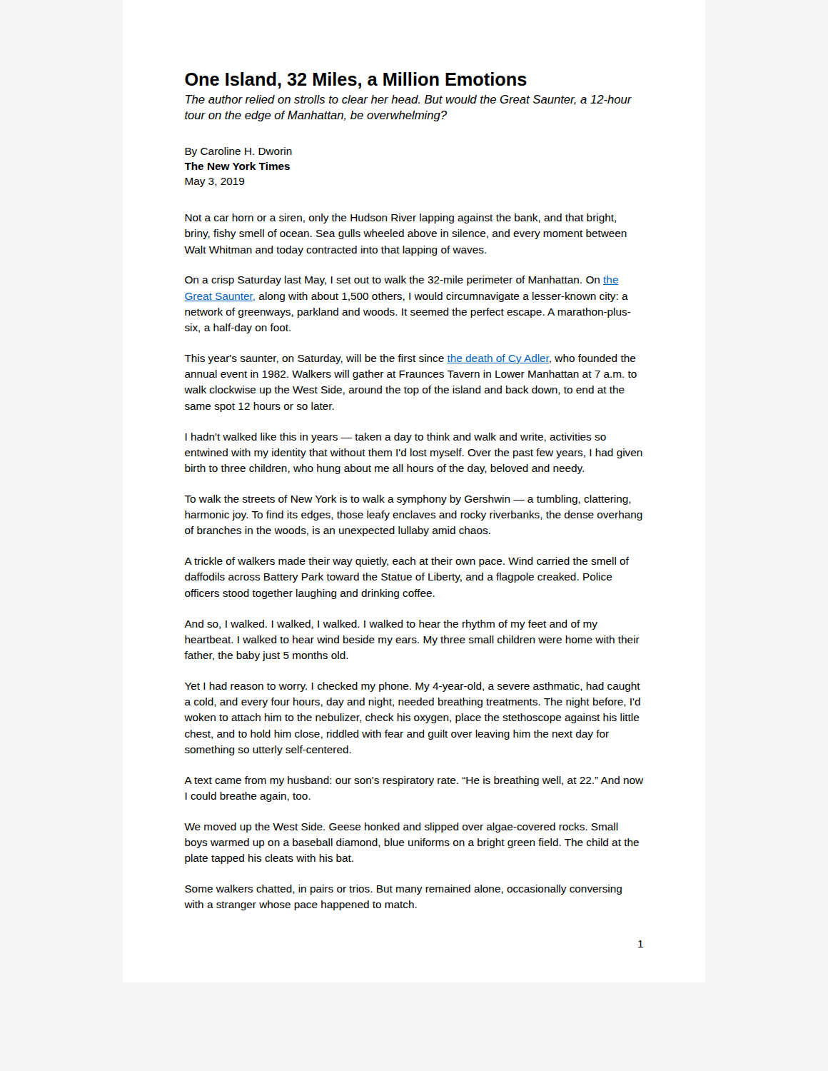One Island, 32 Miles, a Million Emotions
The author relied on strolls to clear her head. But would the Great Saunter, a 12-hour tour on the edge of Manhattan, be overwhelming?
By Caroline H. Dworin
The New York Times
May 3, 2019
Not a car horn or a siren, only the Hudson River lapping against the bank, and that bright, briny, fishy smell of ocean. Sea gulls wheeled above in silence, and every moment between Walt Whitman and today contracted into that lapping of waves.
On a crisp Saturday last May, I set out to walk the 32-mile perimeter of Manhattan. On the Great Saunter, along with about 1,500 others, I would circumnavigate a lesser-known city: a network of greenways, parkland and woods. It seemed the perfect escape. A marathon-plus-six, a half-day on foot.
This year's saunter, on Saturday, will be the first since the death of Cy Adler, who founded the annual event in 1982. Walkers will gather at Fraunces Tavern in Lower Manhattan at 7 a.m. to walk clockwise up the West Side, around the top of the island and back down, to end at the same spot 12 hours or so later.
I hadn't walked like this in years — taken a day to think and walk and write, activities so entwined with my identity that without them I'd lost myself. Over the past few years, I had given birth to three children, who hung about me all hours of the day, beloved and needy.
To walk the streets of New York is to walk a symphony by Gershwin — a tumbling, clattering, harmonic joy. To find its edges, those leafy enclaves and rocky riverbanks, the dense overhang of branches in the woods, is an unexpected lullaby amid chaos.
A trickle of walkers made their way quietly, each at their own pace. Wind carried the smell of daffodils across Battery Park toward the Statue of Liberty, and a flagpole creaked. Police officers stood together laughing and drinking coffee.
And so, I walked. I walked, I walked. I walked to hear the rhythm of my feet and of my heartbeat. I walked to hear wind beside my ears. My three small children were home with their father, the baby just 5 months old.
Yet I had reason to worry. I checked my phone. My 4-year-old, a severe asthmatic, had caught a cold, and every four hours, day and night, needed breathing treatments. The night before, I'd woken to attach him to the nebulizer, check his oxygen, place the stethoscope against his little chest, and to hold him close, riddled with fear and guilt over leaving him the next day for something so utterly self-centered.
A text came from my husband: our son's respiratory rate. “He is breathing well, at 22.” And now I could breathe again, too.
We moved up the West Side. Geese honked and slipped over algae-covered rocks. Small boys warmed up on a baseball diamond, blue uniforms on a bright green field. The child at the plate tapped his cleats with his bat.
Some walkers chatted, in pairs or trios. But many remained alone, occasionally conversing with a stranger whose pace happened to match.
1